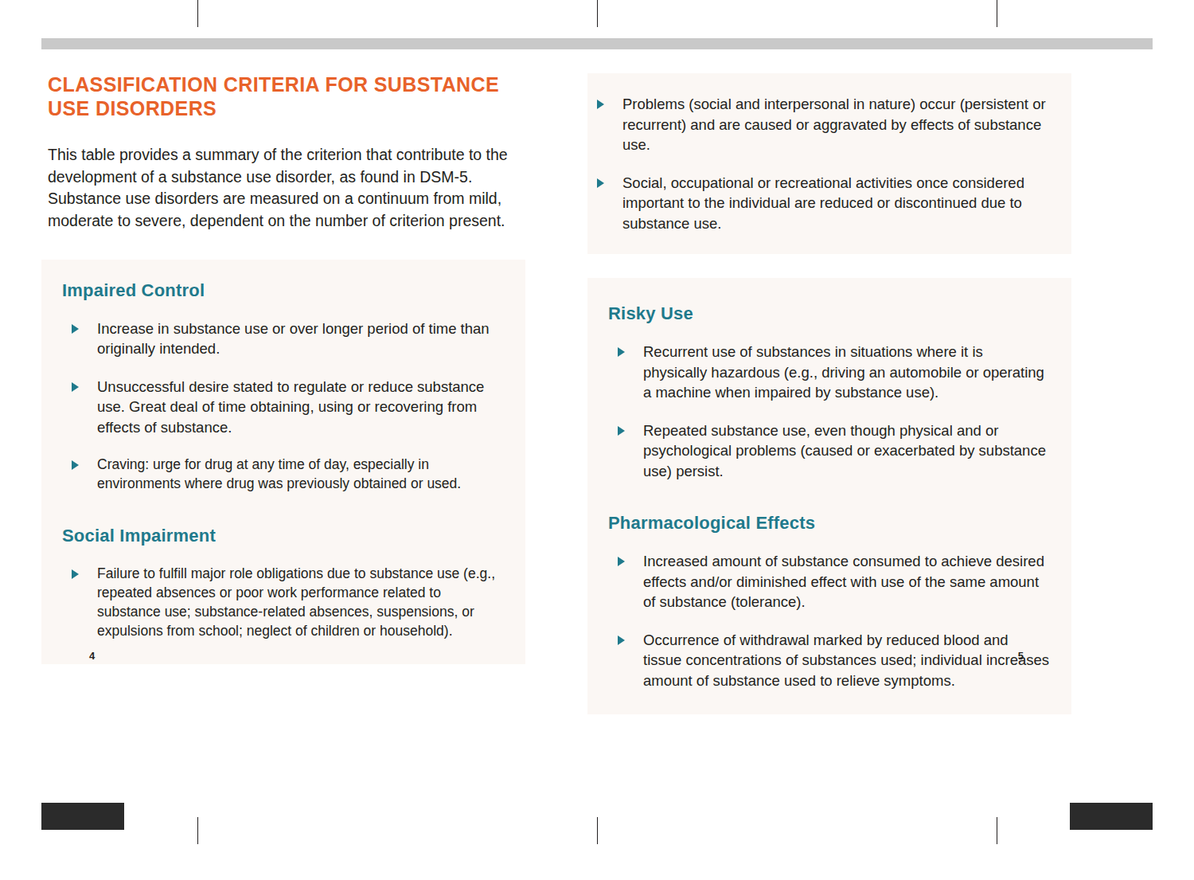Classification Criteria for Substance
Use Disorders
This table provides a summary of the criterion that contribute to the development of a substance use disorder, as found in DSM-5. Substance use disorders are measured on a continuum from mild, moderate to severe, dependent on the number of criterion present.
Impaired Control
Increase in substance use or over longer period of time than originally intended.
Unsuccessful desire stated to regulate or reduce substance use. Great deal of time obtaining, using or recovering from effects of substance.
Craving: urge for drug at any time of day, especially in environments where drug was previously obtained or used.
Social Impairment
Failure to fulfill major role obligations due to substance use (e.g., repeated absences or poor work performance related to substance use; substance-related absences, suspensions, or expulsions from school; neglect of children or household).
4
Problems (social and interpersonal in nature) occur (persistent or recurrent) and are caused or aggravated by effects of substance use.
Social, occupational or recreational activities once considered important to the individual are reduced or discontinued due to substance use.
Risky Use
Recurrent use of substances in situations where it is physically hazardous (e.g., driving an automobile or operating a machine when impaired by substance use).
Repeated substance use, even though physical and or psychological problems (caused or exacerbated by substance use) persist.
Pharmacological Effects
Increased amount of substance consumed to achieve desired effects and/or diminished effect with use of the same amount of substance (tolerance).
Occurrence of withdrawal marked by reduced blood and tissue concentrations of substances used; individual increases amount of substance used to relieve symptoms.
5